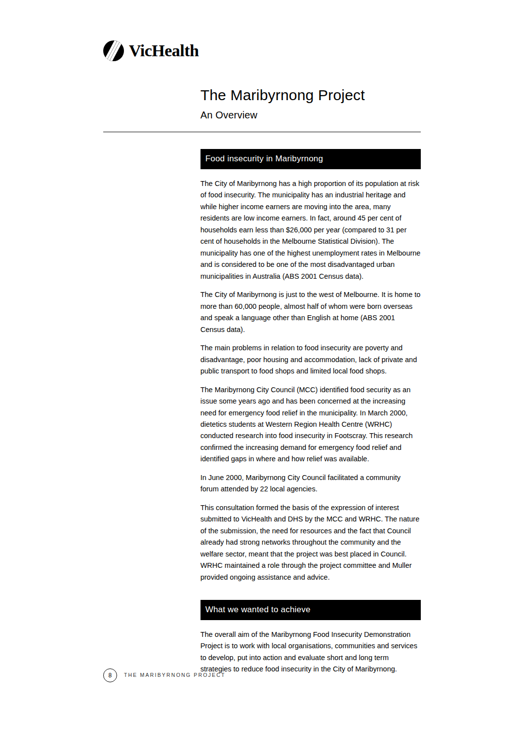VicHealth
The Maribyrnong Project
An Overview
Food insecurity in Maribyrnong
The City of Maribyrnong has a high proportion of its population at risk of food insecurity. The municipality has an industrial heritage and while higher income earners are moving into the area, many residents are low income earners. In fact, around 45 per cent of households earn less than $26,000 per year (compared to 31 per cent of households in the Melbourne Statistical Division). The municipality has one of the highest unemployment rates in Melbourne and is considered to be one of the most disadvantaged urban municipalities in Australia (ABS 2001 Census data).
The City of Maribyrnong is just to the west of Melbourne. It is home to more than 60,000 people, almost half of whom were born overseas and speak a language other than English at home (ABS 2001 Census data).
The main problems in relation to food insecurity are poverty and disadvantage, poor housing and accommodation, lack of private and public transport to food shops and limited local food shops.
The Maribyrnong City Council (MCC) identified food security as an issue some years ago and has been concerned at the increasing need for emergency food relief in the municipality. In March 2000, dietetics students at Western Region Health Centre (WRHC) conducted research into food insecurity in Footscray. This research confirmed the increasing demand for emergency food relief and identified gaps in where and how relief was available.
In June 2000, Maribyrnong City Council facilitated a community forum attended by 22 local agencies.
This consultation formed the basis of the expression of interest submitted to VicHealth and DHS by the MCC and WRHC. The nature of the submission, the need for resources and the fact that Council already had strong networks throughout the community and the welfare sector, meant that the project was best placed in Council. WRHC maintained a role through the project committee and Muller provided ongoing assistance and advice.
What we wanted to achieve
The overall aim of the Maribyrnong Food Insecurity Demonstration Project is to work with local organisations, communities and services to develop, put into action and evaluate short and long term strategies to reduce food insecurity in the City of Maribyrnong.
8
The Maribyrnong Project